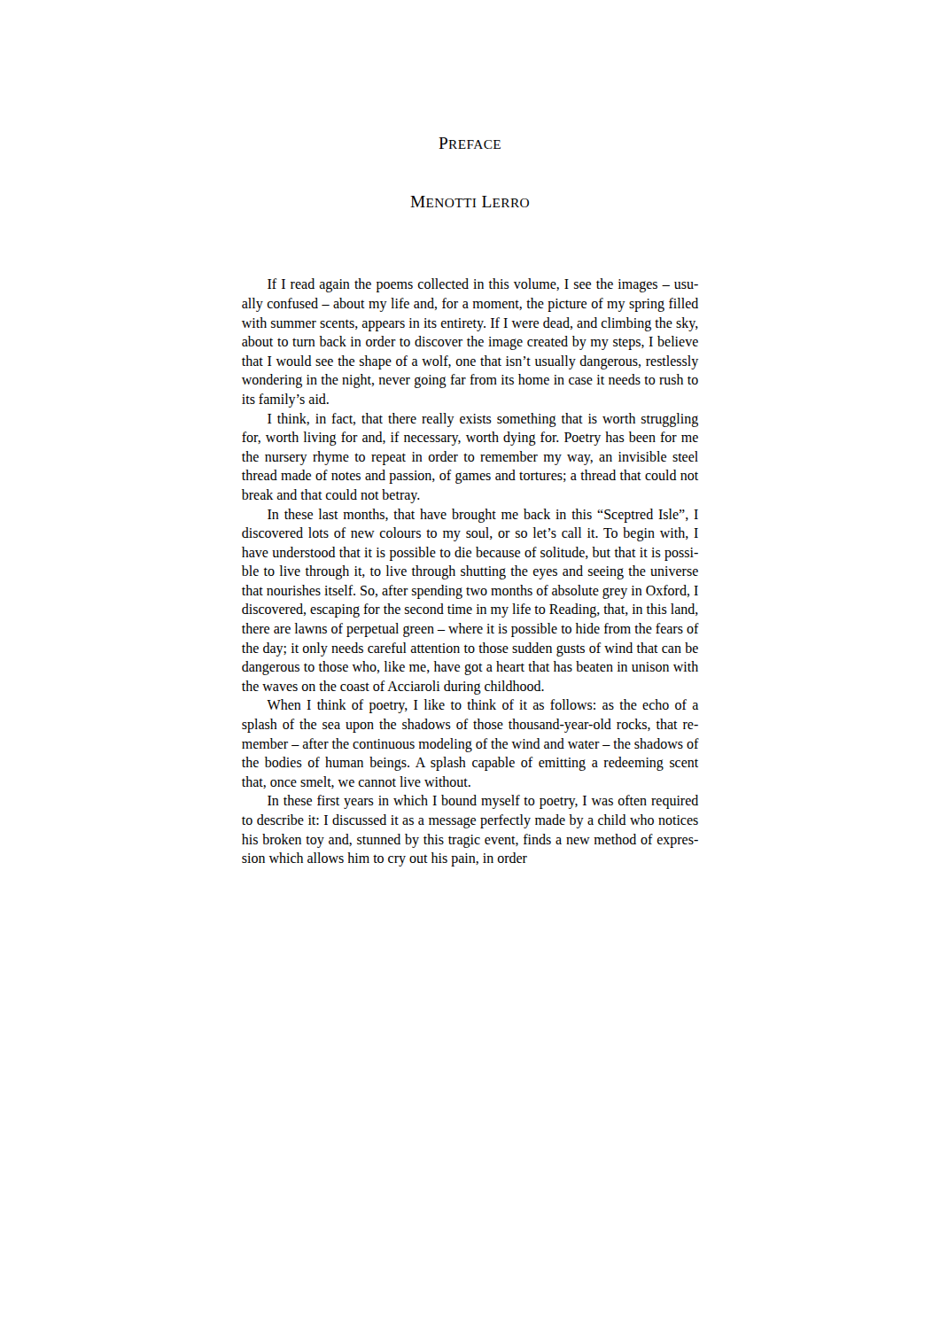PREFACE
MENOTTI LERRO
If I read again the poems collected in this volume, I see the images – usually confused – about my life and, for a moment, the picture of my spring filled with summer scents, appears in its entirety. If I were dead, and climbing the sky, about to turn back in order to discover the image created by my steps, I believe that I would see the shape of a wolf, one that isn’t usually dangerous, restlessly wondering in the night, never going far from its home in case it needs to rush to its family’s aid.
I think, in fact, that there really exists something that is worth struggling for, worth living for and, if necessary, worth dying for. Poetry has been for me the nursery rhyme to repeat in order to remember my way, an invisible steel thread made of notes and passion, of games and tortures; a thread that could not break and that could not betray.
In these last months, that have brought me back in this “Sceptred Isle”, I discovered lots of new colours to my soul, or so let’s call it. To begin with, I have understood that it is possible to die because of solitude, but that it is possible to live through it, to live through shutting the eyes and seeing the universe that nourishes itself. So, after spending two months of absolute grey in Oxford, I discovered, escaping for the second time in my life to Reading, that, in this land, there are lawns of perpetual green – where it is possible to hide from the fears of the day; it only needs careful attention to those sudden gusts of wind that can be dangerous to those who, like me, have got a heart that has beaten in unison with the waves on the coast of Acciaroli during childhood.
When I think of poetry, I like to think of it as follows: as the echo of a splash of the sea upon the shadows of those thousand-year-old rocks, that remember – after the continuous modeling of the wind and water – the shadows of the bodies of human beings. A splash capable of emitting a redeeming scent that, once smelt, we cannot live without.
In these first years in which I bound myself to poetry, I was often required to describe it: I discussed it as a message perfectly made by a child who notices his broken toy and, stunned by this tragic event, finds a new method of expression which allows him to cry out his pain, in order